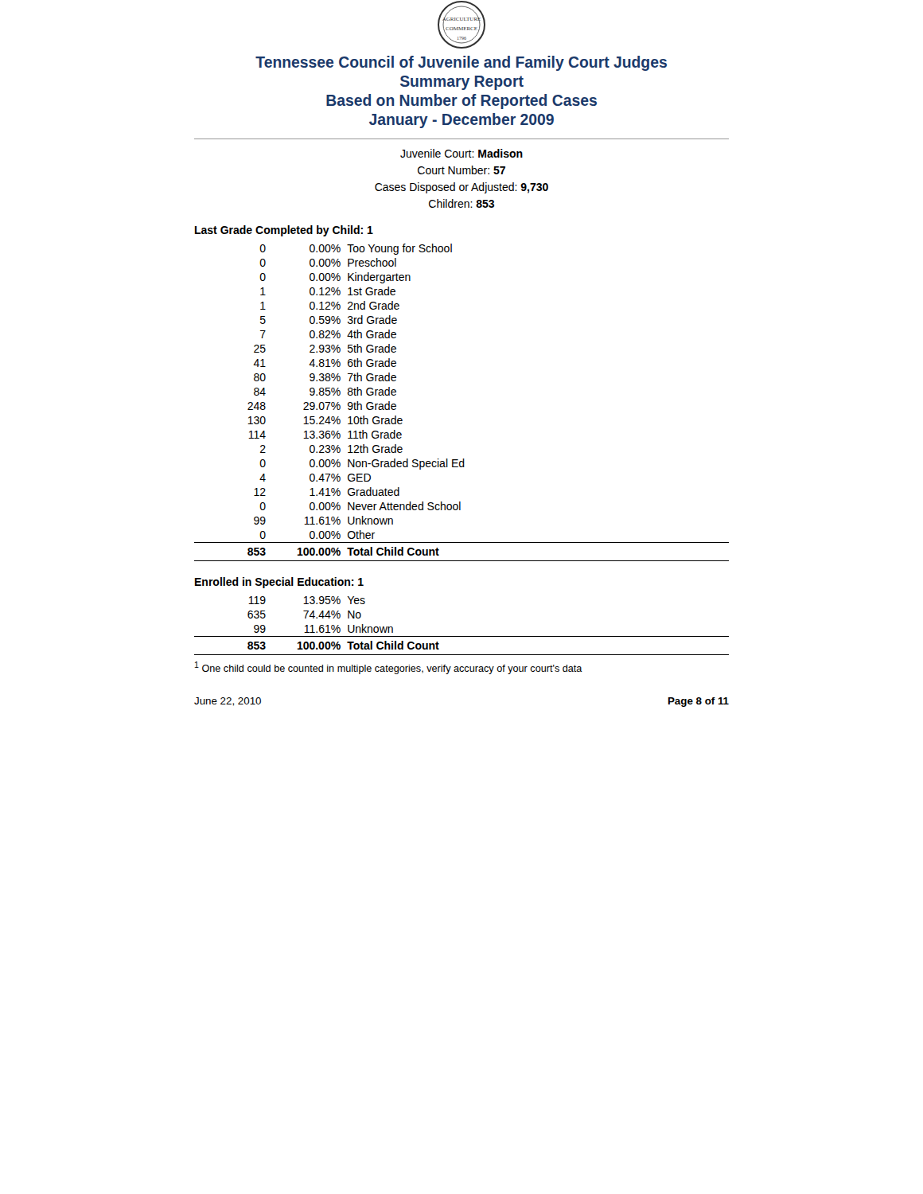Tennessee Council of Juvenile and Family Court Judges Summary Report Based on Number of Reported Cases January - December 2009
Juvenile Court: Madison
Court Number: 57
Cases Disposed or Adjusted: 9,730
Children: 853
Last Grade Completed by Child: 1
| 0 | 0.00% | Too Young for School |
| 0 | 0.00% | Preschool |
| 0 | 0.00% | Kindergarten |
| 1 | 0.12% | 1st Grade |
| 1 | 0.12% | 2nd Grade |
| 5 | 0.59% | 3rd Grade |
| 7 | 0.82% | 4th Grade |
| 25 | 2.93% | 5th Grade |
| 41 | 4.81% | 6th Grade |
| 80 | 9.38% | 7th Grade |
| 84 | 9.85% | 8th Grade |
| 248 | 29.07% | 9th Grade |
| 130 | 15.24% | 10th Grade |
| 114 | 13.36% | 11th Grade |
| 2 | 0.23% | 12th Grade |
| 0 | 0.00% | Non-Graded Special Ed |
| 4 | 0.47% | GED |
| 12 | 1.41% | Graduated |
| 0 | 0.00% | Never Attended School |
| 99 | 11.61% | Unknown |
| 0 | 0.00% | Other |
| 853 | 100.00% | Total Child Count |
Enrolled in Special Education: 1
| 119 | 13.95% | Yes |
| 635 | 74.44% | No |
| 99 | 11.61% | Unknown |
| 853 | 100.00% | Total Child Count |
1 One child could be counted in multiple categories, verify accuracy of your court's data
June 22, 2010
Page 8 of 11